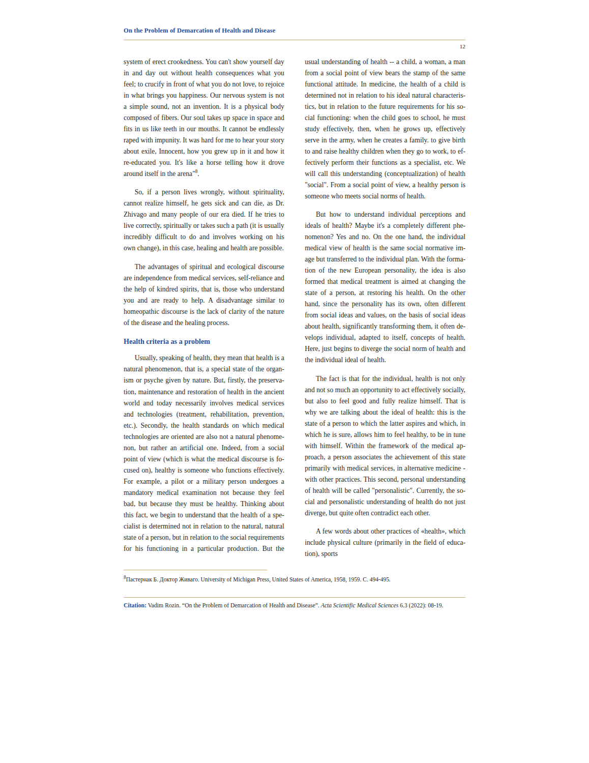On the Problem of Demarcation of Health and Disease
12
system of erect crookedness. You can't show yourself day in and day out without health consequences what you feel; to crucify in front of what you do not love, to rejoice in what brings you happiness. Our nervous system is not a simple sound, not an invention. It is a physical body composed of fibers. Our soul takes up space in space and fits in us like teeth in our mouths. It cannot be endlessly raped with impunity. It was hard for me to hear your story about exile, Innocent, how you grew up in it and how it re-educated you. It's like a horse telling how it drove around itself in the arena"8.
So, if a person lives wrongly, without spirituality, cannot realize himself, he gets sick and can die, as Dr. Zhivago and many people of our era died. If he tries to live correctly, spiritually or takes such a path (it is usually incredibly difficult to do and involves working on his own change), in this case, healing and health are possible.
The advantages of spiritual and ecological discourse are independence from medical services, self-reliance and the help of kindred spirits, that is, those who understand you and are ready to help. A disadvantage similar to homeopathic discourse is the lack of clarity of the nature of the disease and the healing process.
Health criteria as a problem
Usually, speaking of health, they mean that health is a natural phenomenon, that is, a special state of the organism or psyche given by nature. But, firstly, the preservation, maintenance and restoration of health in the ancient world and today necessarily involves medical services and technologies (treatment, rehabilitation, prevention, etc.). Secondly, the health standards on which medical technologies are oriented are also not a natural phenomenon, but rather an artificial one. Indeed, from a social point of view (which is what the medical discourse is focused on), healthy is someone who functions effectively. For example, a pilot or a military person undergoes a mandatory medical examination not because they feel bad, but because they must be healthy. Thinking about this fact, we begin to understand that the health of a specialist is determined not in relation to the natural, natural state of a person, but in relation to the social requirements for his functioning in a particular production. But the usual understanding of health -- a child, a woman, a man from a social point of view bears the stamp of the same functional attitude. In medicine, the health of a child is determined not in relation to his ideal natural characteristics, but in relation to the future requirements for his social functioning: when the child goes to school, he must study effectively, then, when he grows up, effectively serve in the army, when he creates a family. to give birth to and raise healthy children when they go to work, to effectively perform their functions as a specialist, etc. We will call this understanding (conceptualization) of health "social". From a social point of view, a healthy person is someone who meets social norms of health.
But how to understand individual perceptions and ideals of health? Maybe it's a completely different phenomenon? Yes and no. On the one hand, the individual medical view of health is the same social normative image but transferred to the individual plan. With the formation of the new European personality, the idea is also formed that medical treatment is aimed at changing the state of a person, at restoring his health. On the other hand, since the personality has its own, often different from social ideas and values, on the basis of social ideas about health, significantly transforming them, it often develops individual, adapted to itself, concepts of health. Here, just begins to diverge the social norm of health and the individual ideal of health.
The fact is that for the individual, health is not only and not so much an opportunity to act effectively socially, but also to feel good and fully realize himself. That is why we are talking about the ideal of health: this is the state of a person to which the latter aspires and which, in which he is sure, allows him to feel healthy, to be in tune with himself. Within the framework of the medical approach, a person associates the achievement of this state primarily with medical services, in alternative medicine - with other practices. This second, personal understanding of health will be called "personalistic". Currently, the social and personalistic understanding of health do not just diverge, but quite often contradict each other.
A few words about other practices of «health», which include physical culture (primarily in the field of education), sports
8Пастернак Б. Доктор Живаго. University of Michigan Press, United States of America, 1958, 1959. C. 494-495.
Citation: Vadim Rozin. “On the Problem of Demarcation of Health and Disease”. Acta Scientific Medical Sciences 6.3 (2022): 08-19.